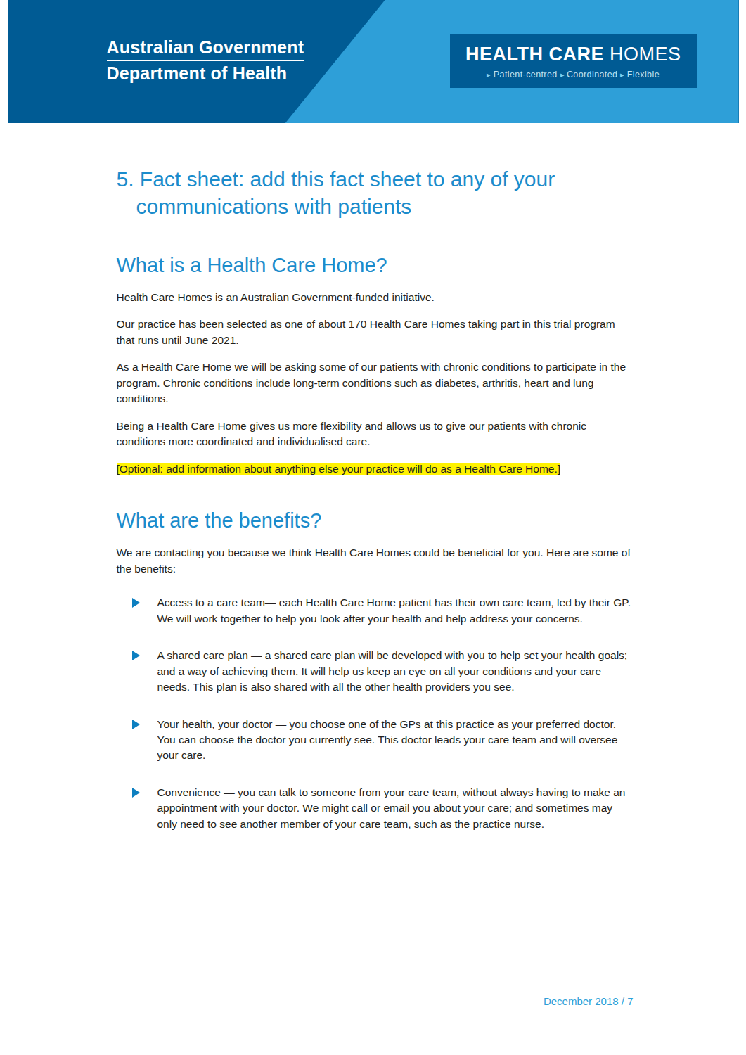Australian Government
Department of Health
HEALTH CARE HOMES
▸Patient-centred ▸Coordinated ▸Flexible
5. Fact sheet: add this fact sheet to any of your communications with patients
What is a Health Care Home?
Health Care Homes is an Australian Government-funded initiative.
Our practice has been selected as one of about 170 Health Care Homes taking part in this trial program that runs until June 2021.
As a Health Care Home we will be asking some of our patients with chronic conditions to participate in the program. Chronic conditions include long-term conditions such as diabetes, arthritis, heart and lung conditions.
Being a Health Care Home gives us more flexibility and allows us to give our patients with chronic conditions more coordinated and individualised care.
[Optional: add information about anything else your practice will do as a Health Care Home.]
What are the benefits?
We are contacting you because we think Health Care Homes could be beneficial for you. Here are some of the benefits:
Access to a care team— each Health Care Home patient has their own care team, led by their GP. We will work together to help you look after your health and help address your concerns.
A shared care plan — a shared care plan will be developed with you to help set your health goals; and a way of achieving them. It will help us keep an eye on all your conditions and your care needs. This plan is also shared with all the other health providers you see.
Your health, your doctor — you choose one of the GPs at this practice as your preferred doctor. You can choose the doctor you currently see. This doctor leads your care team and will oversee your care.
Convenience — you can talk to someone from your care team, without always having to make an appointment with your doctor. We might call or email you about your care; and sometimes may only need to see another member of your care team, such as the practice nurse.
December 2018 / 7